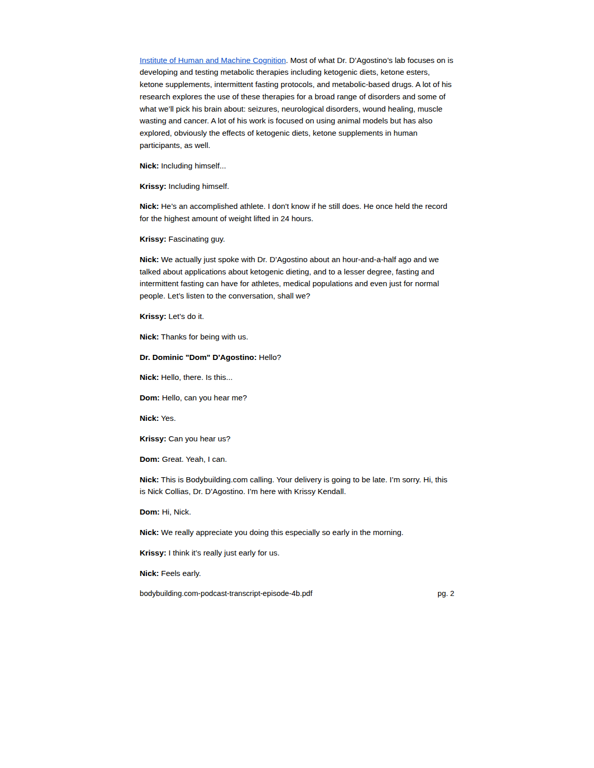Institute of Human and Machine Cognition. Most of what Dr. D’Agostino’s lab focuses on is developing and testing metabolic therapies including ketogenic diets, ketone esters, ketone supplements, intermittent fasting protocols, and metabolic-based drugs. A lot of his research explores the use of these therapies for a broad range of disorders and some of what we’ll pick his brain about: seizures, neurological disorders, wound healing, muscle wasting and cancer. A lot of his work is focused on using animal models but has also explored, obviously the effects of ketogenic diets, ketone supplements in human participants, as well.
Nick: Including himself...
Krissy: Including himself.
Nick: He’s an accomplished athlete. I don't know if he still does. He once held the record for the highest amount of weight lifted in 24 hours.
Krissy: Fascinating guy.
Nick: We actually just spoke with Dr. D’Agostino about an hour-and-a-half ago and we talked about applications about ketogenic dieting, and to a lesser degree, fasting and intermittent fasting can have for athletes, medical populations and even just for normal people. Let’s listen to the conversation, shall we?
Krissy: Let’s do it.
Nick: Thanks for being with us.
Dr. Dominic "Dom" D'Agostino: Hello?
Nick: Hello, there. Is this...
Dom: Hello, can you hear me?
Nick: Yes.
Krissy: Can you hear us?
Dom: Great. Yeah, I can.
Nick: This is Bodybuilding.com calling. Your delivery is going to be late. I’m sorry. Hi, this is Nick Collias, Dr. D’Agostino. I’m here with Krissy Kendall.
Dom: Hi, Nick.
Nick: We really appreciate you doing this especially so early in the morning.
Krissy: I think it’s really just early for us.
Nick: Feels early.
bodybuilding.com-podcast-transcript-episode-4b.pdf pg. 2